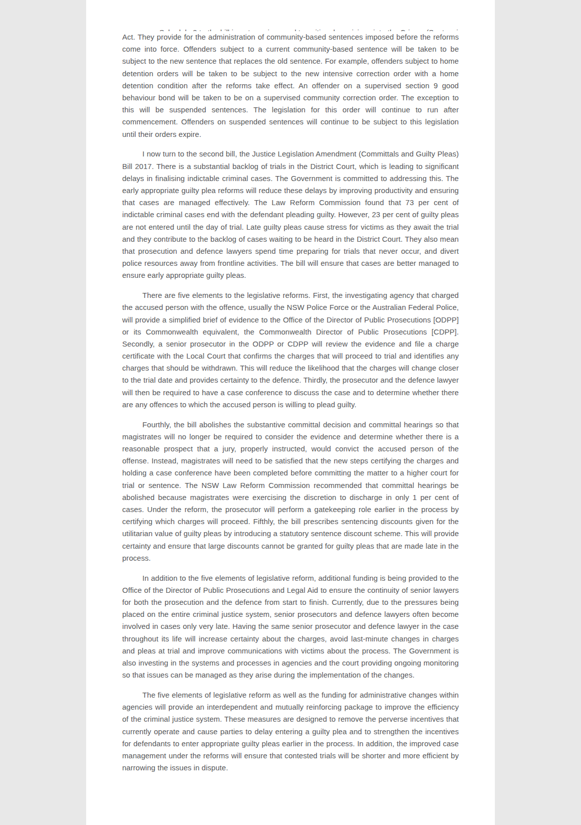Schedule 2 to the bill inserts savings and transitional provisions into the Crimes (Sentencing Procedure) Act. They provide for the administration of community-based sentences imposed before the reforms come into force. Offenders subject to a current community-based sentence will be taken to be subject to the new sentence that replaces the old sentence. For example, offenders subject to home detention orders will be taken to be subject to the new intensive correction order with a home detention condition after the reforms take effect. An offender on a supervised section 9 good behaviour bond will be taken to be on a supervised community correction order. The exception to this will be suspended sentences. The legislation for this order will continue to run after commencement. Offenders on suspended sentences will continue to be subject to this legislation until their orders expire.
I now turn to the second bill, the Justice Legislation Amendment (Committals and Guilty Pleas) Bill 2017. There is a substantial backlog of trials in the District Court, which is leading to significant delays in finalising indictable criminal cases. The Government is committed to addressing this. The early appropriate guilty plea reforms will reduce these delays by improving productivity and ensuring that cases are managed effectively. The Law Reform Commission found that 73 per cent of indictable criminal cases end with the defendant pleading guilty. However, 23 per cent of guilty pleas are not entered until the day of trial. Late guilty pleas cause stress for victims as they await the trial and they contribute to the backlog of cases waiting to be heard in the District Court. They also mean that prosecution and defence lawyers spend time preparing for trials that never occur, and divert police resources away from frontline activities. The bill will ensure that cases are better managed to ensure early appropriate guilty pleas.
There are five elements to the legislative reforms. First, the investigating agency that charged the accused person with the offence, usually the NSW Police Force or the Australian Federal Police, will provide a simplified brief of evidence to the Office of the Director of Public Prosecutions [ODPP] or its Commonwealth equivalent, the Commonwealth Director of Public Prosecutions [CDPP]. Secondly, a senior prosecutor in the ODPP or CDPP will review the evidence and file a charge certificate with the Local Court that confirms the charges that will proceed to trial and identifies any charges that should be withdrawn. This will reduce the likelihood that the charges will change closer to the trial date and provides certainty to the defence. Thirdly, the prosecutor and the defence lawyer will then be required to have a case conference to discuss the case and to determine whether there are any offences to which the accused person is willing to plead guilty.
Fourthly, the bill abolishes the substantive committal decision and committal hearings so that magistrates will no longer be required to consider the evidence and determine whether there is a reasonable prospect that a jury, properly instructed, would convict the accused person of the offense. Instead, magistrates will need to be satisfied that the new steps certifying the charges and holding a case conference have been completed before committing the matter to a higher court for trial or sentence. The NSW Law Reform Commission recommended that committal hearings be abolished because magistrates were exercising the discretion to discharge in only 1 per cent of cases. Under the reform, the prosecutor will perform a gatekeeping role earlier in the process by certifying which charges will proceed. Fifthly, the bill prescribes sentencing discounts given for the utilitarian value of guilty pleas by introducing a statutory sentence discount scheme. This will provide certainty and ensure that large discounts cannot be granted for guilty pleas that are made late in the process.
In addition to the five elements of legislative reform, additional funding is being provided to the Office of the Director of Public Prosecutions and Legal Aid to ensure the continuity of senior lawyers for both the prosecution and the defence from start to finish. Currently, due to the pressures being placed on the entire criminal justice system, senior prosecutors and defence lawyers often become involved in cases only very late. Having the same senior prosecutor and defence lawyer in the case throughout its life will increase certainty about the charges, avoid last-minute changes in charges and pleas at trial and improve communications with victims about the process. The Government is also investing in the systems and processes in agencies and the court providing ongoing monitoring so that issues can be managed as they arise during the implementation of the changes.
The five elements of legislative reform as well as the funding for administrative changes within agencies will provide an interdependent and mutually reinforcing package to improve the efficiency of the criminal justice system. These measures are designed to remove the perverse incentives that currently operate and cause parties to delay entering a guilty plea and to strengthen the incentives for defendants to enter appropriate guilty pleas earlier in the process. In addition, the improved case management under the reforms will ensure that contested trials will be shorter and more efficient by narrowing the issues in dispute.